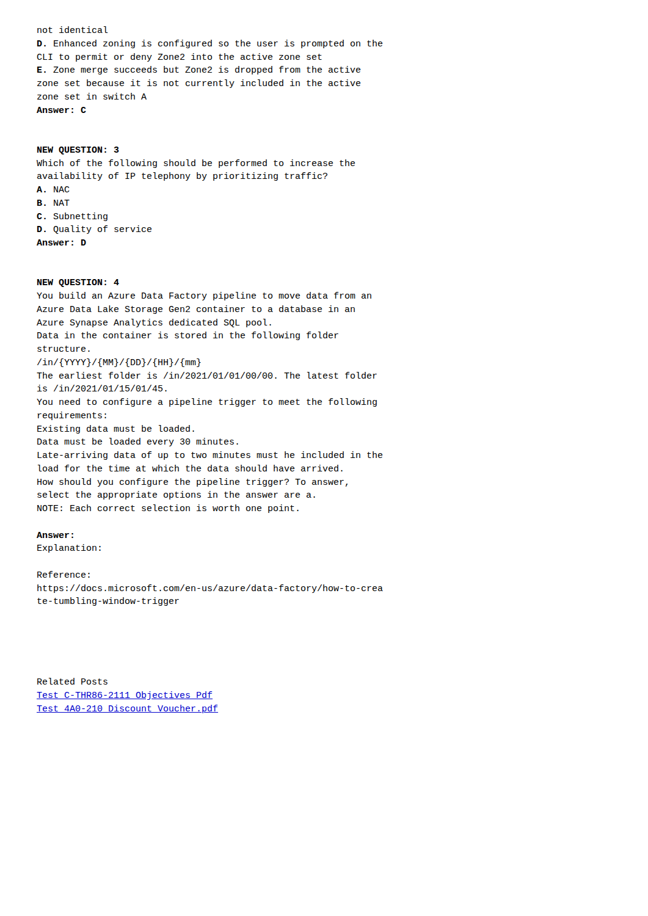not identical
D. Enhanced zoning is configured so the user is prompted on the
CLI to permit or deny Zone2 into the active zone set
E. Zone merge succeeds but Zone2 is dropped from the active
zone set because it is not currently included in the active
zone set in switch A
Answer: C
NEW QUESTION: 3
Which of the following should be performed to increase the
availability of IP telephony by prioritizing traffic?
A. NAC
B. NAT
C. Subnetting
D. Quality of service
Answer: D
NEW QUESTION: 4
You build an Azure Data Factory pipeline to move data from an
Azure Data Lake Storage Gen2 container to a database in an
Azure Synapse Analytics dedicated SQL pool.
Data in the container is stored in the following folder
structure.
/in/{YYYY}/{MM}/{DD}/{HH}/{mm}
The earliest folder is /in/2021/01/01/00/00. The latest folder
is /in/2021/01/15/01/45.
You need to configure a pipeline trigger to meet the following
requirements:
Existing data must be loaded.
Data must be loaded every 30 minutes.
Late-arriving data of up to two minutes must he included in the
load for the time at which the data should have arrived.
How should you configure the pipeline trigger? To answer,
select the appropriate options in the answer are a.
NOTE: Each correct selection is worth one point.
Answer:
Explanation:
Reference:
https://docs.microsoft.com/en-us/azure/data-factory/how-to-crea
te-tumbling-window-trigger
Related Posts
Test C-THR86-2111 Objectives Pdf
Test 4A0-210 Discount Voucher.pdf